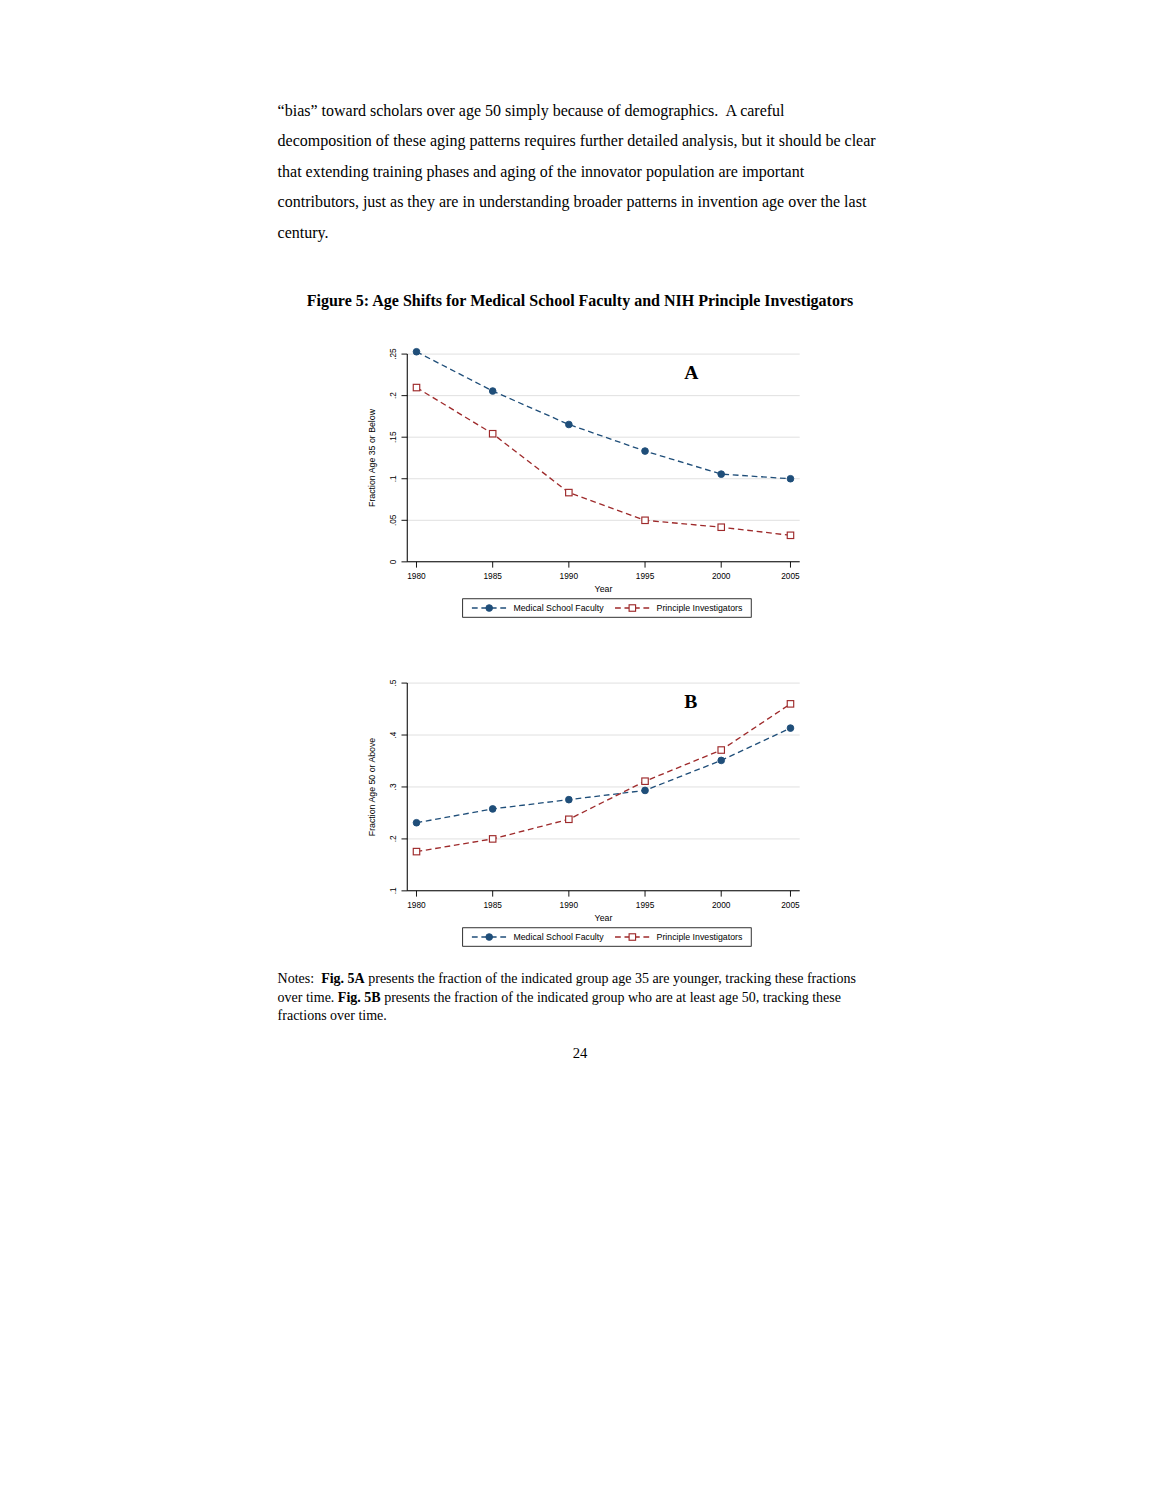“bias” toward scholars over age 50 simply because of demographics. A careful decomposition of these aging patterns requires further detailed analysis, but it should be clear that extending training phases and aging of the innovator population are important contributors, just as they are in understanding broader patterns in invention age over the last century.
Figure 5: Age Shifts for Medical School Faculty and NIH Principle Investigators
0 .05 .1 .15 .2 .25 Fraction Age 35 or Below 1980 1985 1990 1995 2000 2005 Year A Medical School Faculty Principle Investigators
.1 .2 .3 .4 .5 Fraction Age 50 or Above 1980 1985 1990 1995 2000 2005 Year B Medical School Faculty Principle Investigators
Notes: Fig. 5A presents the fraction of the indicated group age 35 are younger, tracking these fractions over time. Fig. 5B presents the fraction of the indicated group who are at least age 50, tracking these fractions over time.
24